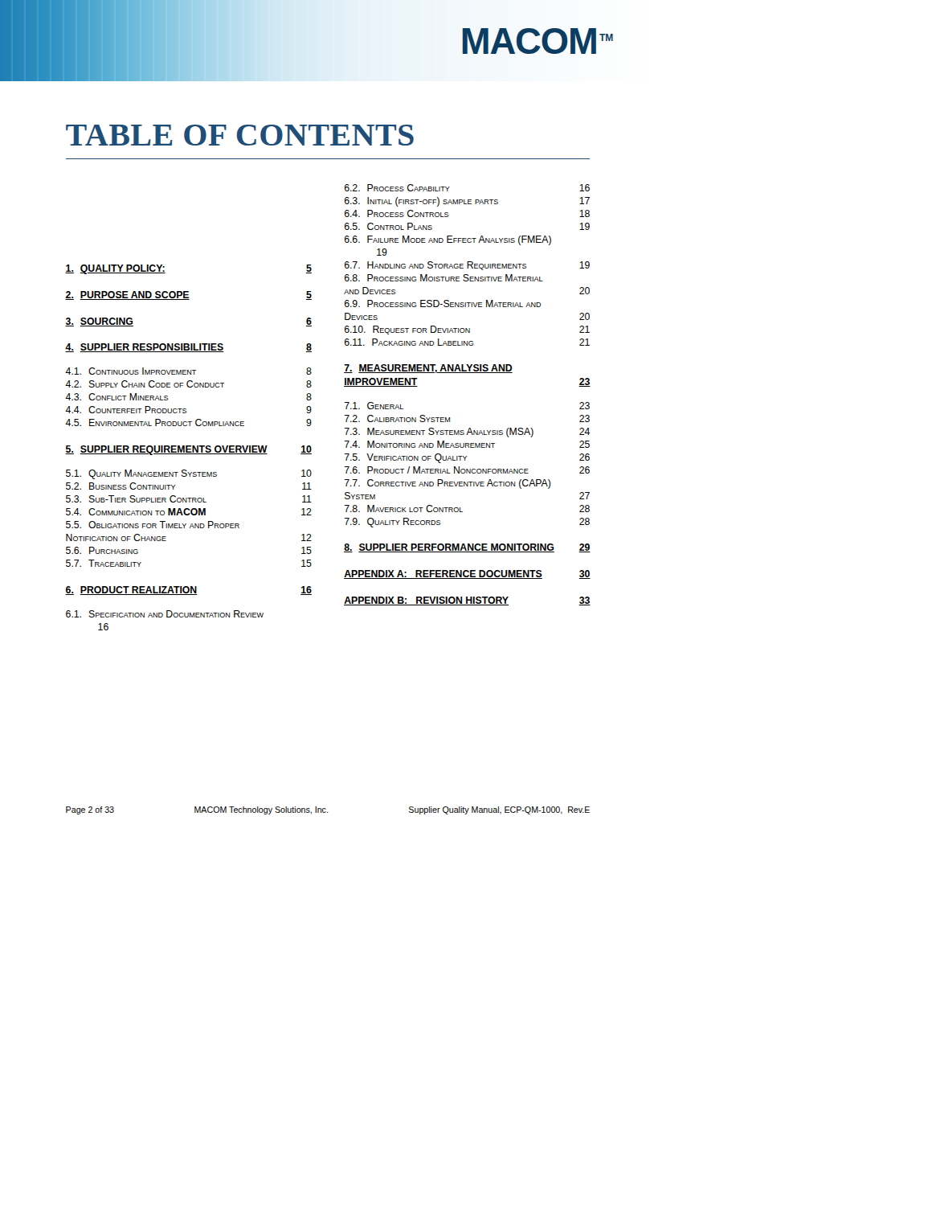MACOMTM
TABLE OF CONTENTS
1. QUALITY POLICY: 5
2. PURPOSE AND SCOPE 5
3. SOURCING 6
4. SUPPLIER RESPONSIBILITIES 8
4.1. Continuous Improvement 8
4.2. Supply Chain Code of Conduct 8
4.3. Conflict Minerals 8
4.4. Counterfeit Products 9
4.5. Environmental Product Compliance 9
5. SUPPLIER REQUIREMENTS OVERVIEW 10
5.1. Quality Management Systems 10
5.2. Business Continuity 11
5.3. Sub-Tier Supplier Control 11
5.4. Communication to MACOM 12
5.5. Obligations for Timely and Proper
Notification of Change 12
5.6. Purchasing 15
5.7. Traceability 15
6. PRODUCT REALIZATION 16
6.1. Specification and Documentation Review
16
6.2. Process Capability 16
6.3. Initial (first-off) sample parts 17
6.4. Process Controls 18
6.5. Control Plans 19
6.6. Failure Mode and Effect Analysis (FMEA)
19
6.7. Handling and Storage Requirements 19
6.8. Processing Moisture Sensitive Material
and Devices 20
6.9. Processing ESD-Sensitive Material and
Devices 20
6.10. Request for Deviation 21
6.11. Packaging and Labeling 21
7. MEASUREMENT, ANALYSIS AND
IMPROVEMENT 23
7.1. General 23
7.2. Calibration System 23
7.3. Measurement Systems Analysis (MSA) 24
7.4. Monitoring and Measurement 25
7.5. Verification of Quality 26
7.6. Product / Material Nonconformance 26
7.7. Corrective and Preventive Action (CAPA)
System 27
7.8. Maverick lot Control 28
7.9. Quality Records 28
8. SUPPLIER PERFORMANCE MONITORING 29
APPENDIX A: REFERENCE DOCUMENTS 30
APPENDIX B: REVISION HISTORY 33
Page 2 of 33 MACOM Technology Solutions, Inc. Supplier Quality Manual, ECP-QM-1000, Rev.E